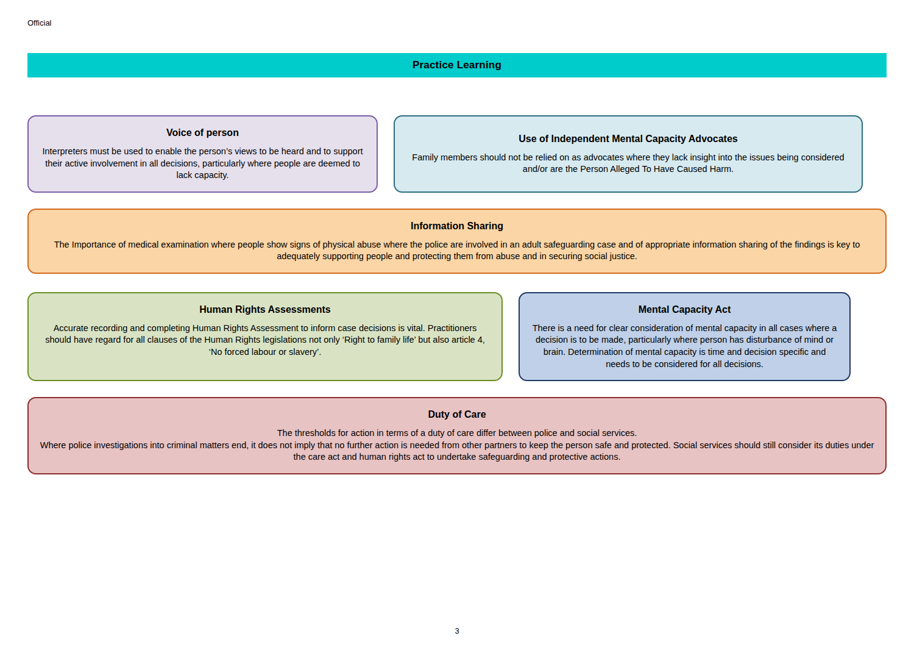Official
Practice Learning
Voice of person
Interpreters must be used to enable the person’s views to be heard and to support their active involvement in all decisions, particularly where people are deemed to lack capacity.
Use of Independent Mental Capacity Advocates
Family members should not be relied on as advocates where they lack insight into the issues being considered and/or are the Person Alleged To Have Caused Harm.
Information Sharing
The Importance of medical examination where people show signs of physical abuse where the police are involved in an adult safeguarding case and of appropriate information sharing of the findings is key to adequately supporting people and protecting them from abuse and in securing social justice.
Human Rights Assessments
Accurate recording and completing Human Rights Assessment to inform case decisions is vital. Practitioners should have regard for all clauses of the Human Rights legislations not only ‘Right to family life’ but also article 4, ‘No forced labour or slavery’.
Mental Capacity Act
There is a need for clear consideration of mental capacity in all cases where a decision is to be made, particularly where person has disturbance of mind or brain. Determination of mental capacity is time and decision specific and needs to be considered for all decisions.
Duty of Care
The thresholds for action in terms of a duty of care differ between police and social services.
Where police investigations into criminal matters end, it does not imply that no further action is needed from other partners to keep the person safe and protected. Social services should still consider its duties under the care act and human rights act to undertake safeguarding and protective actions.
3